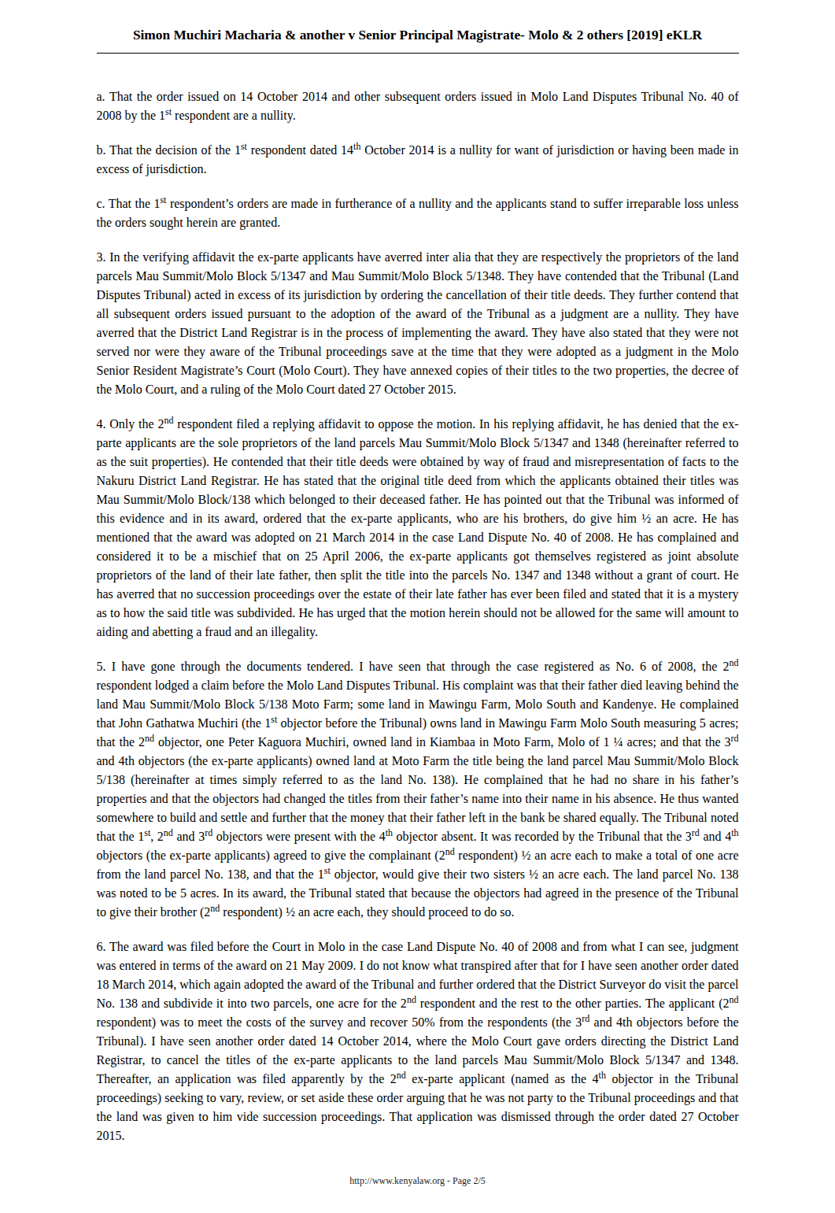Simon Muchiri Macharia & another v Senior Principal Magistrate- Molo & 2 others [2019] eKLR
a. That the order issued on 14 October 2014 and other subsequent orders issued in Molo Land Disputes Tribunal No. 40 of 2008 by the 1st respondent are a nullity.
b. That the decision of the 1st respondent dated 14th October 2014 is a nullity for want of jurisdiction or having been made in excess of jurisdiction.
c. That the 1st respondent’s orders are made in furtherance of a nullity and the applicants stand to suffer irreparable loss unless the orders sought herein are granted.
3. In the verifying affidavit the ex-parte applicants have averred inter alia that they are respectively the proprietors of the land parcels Mau Summit/Molo Block 5/1347 and Mau Summit/Molo Block 5/1348. They have contended that the Tribunal (Land Disputes Tribunal) acted in excess of its jurisdiction by ordering the cancellation of their title deeds. They further contend that all subsequent orders issued pursuant to the adoption of the award of the Tribunal as a judgment are a nullity. They have averred that the District Land Registrar is in the process of implementing the award. They have also stated that they were not served nor were they aware of the Tribunal proceedings save at the time that they were adopted as a judgment in the Molo Senior Resident Magistrate’s Court (Molo Court). They have annexed copies of their titles to the two properties, the decree of the Molo Court, and a ruling of the Molo Court dated 27 October 2015.
4. Only the 2nd respondent filed a replying affidavit to oppose the motion. In his replying affidavit, he has denied that the ex-parte applicants are the sole proprietors of the land parcels Mau Summit/Molo Block 5/1347 and 1348 (hereinafter referred to as the suit properties). He contended that their title deeds were obtained by way of fraud and misrepresentation of facts to the Nakuru District Land Registrar. He has stated that the original title deed from which the applicants obtained their titles was Mau Summit/Molo Block/138 which belonged to their deceased father. He has pointed out that the Tribunal was informed of this evidence and in its award, ordered that the ex-parte applicants, who are his brothers, do give him ½ an acre. He has mentioned that the award was adopted on 21 March 2014 in the case Land Dispute No. 40 of 2008. He has complained and considered it to be a mischief that on 25 April 2006, the ex-parte applicants got themselves registered as joint absolute proprietors of the land of their late father, then split the title into the parcels No. 1347 and 1348 without a grant of court. He has averred that no succession proceedings over the estate of their late father has ever been filed and stated that it is a mystery as to how the said title was subdivided. He has urged that the motion herein should not be allowed for the same will amount to aiding and abetting a fraud and an illegality.
5. I have gone through the documents tendered. I have seen that through the case registered as No. 6 of 2008, the 2nd respondent lodged a claim before the Molo Land Disputes Tribunal. His complaint was that their father died leaving behind the land Mau Summit/Molo Block 5/138 Moto Farm; some land in Mawingu Farm, Molo South and Kandenye. He complained that John Gathatwa Muchiri (the 1st objector before the Tribunal) owns land in Mawingu Farm Molo South measuring 5 acres; that the 2nd objector, one Peter Kaguora Muchiri, owned land in Kiambaa in Moto Farm, Molo of 1 ¼ acres; and that the 3rd and 4th objectors (the ex-parte applicants) owned land at Moto Farm the title being the land parcel Mau Summit/Molo Block 5/138 (hereinafter at times simply referred to as the land No. 138). He complained that he had no share in his father’s properties and that the objectors had changed the titles from their father’s name into their name in his absence. He thus wanted somewhere to build and settle and further that the money that their father left in the bank be shared equally. The Tribunal noted that the 1st, 2nd and 3rd objectors were present with the 4th objector absent. It was recorded by the Tribunal that the 3rd and 4th objectors (the ex-parte applicants) agreed to give the complainant (2nd respondent) ½ an acre each to make a total of one acre from the land parcel No. 138, and that the 1st objector, would give their two sisters ½ an acre each. The land parcel No. 138 was noted to be 5 acres. In its award, the Tribunal stated that because the objectors had agreed in the presence of the Tribunal to give their brother (2nd respondent) ½ an acre each, they should proceed to do so.
6. The award was filed before the Court in Molo in the case Land Dispute No. 40 of 2008 and from what I can see, judgment was entered in terms of the award on 21 May 2009. I do not know what transpired after that for I have seen another order dated 18 March 2014, which again adopted the award of the Tribunal and further ordered that the District Surveyor do visit the parcel No. 138 and subdivide it into two parcels, one acre for the 2nd respondent and the rest to the other parties. The applicant (2nd respondent) was to meet the costs of the survey and recover 50% from the respondents (the 3rd and 4th objectors before the Tribunal). I have seen another order dated 14 October 2014, where the Molo Court gave orders directing the District Land Registrar, to cancel the titles of the ex-parte applicants to the land parcels Mau Summit/Molo Block 5/1347 and 1348. Thereafter, an application was filed apparently by the 2nd ex-parte applicant (named as the 4th objector in the Tribunal proceedings) seeking to vary, review, or set aside these order arguing that he was not party to the Tribunal proceedings and that the land was given to him vide succession proceedings. That application was dismissed through the order dated 27 October 2015.
http://www.kenyalaw.org - Page 2/5